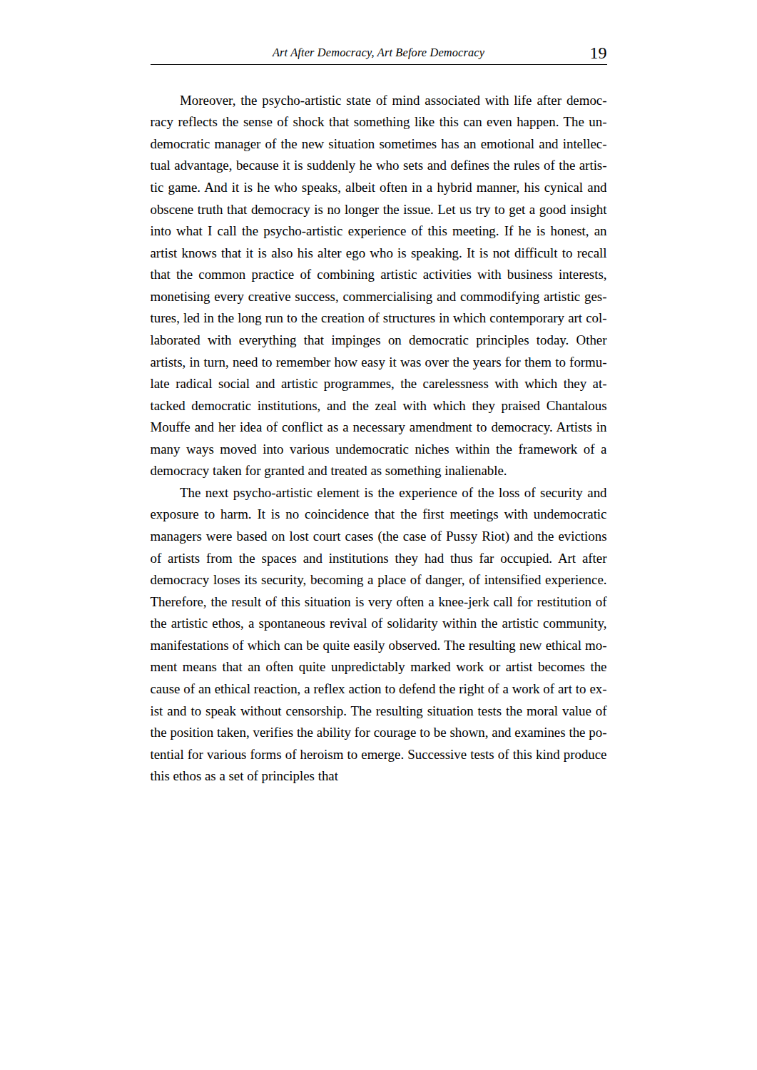Art After Democracy, Art Before Democracy 19
Moreover, the psycho-artistic state of mind associated with life after democracy reflects the sense of shock that something like this can even happen. The undemocratic manager of the new situation sometimes has an emotional and intellectual advantage, because it is suddenly he who sets and defines the rules of the artistic game. And it is he who speaks, albeit often in a hybrid manner, his cynical and obscene truth that democracy is no longer the issue. Let us try to get a good insight into what I call the psycho-artistic experience of this meeting. If he is honest, an artist knows that it is also his alter ego who is speaking. It is not difficult to recall that the common practice of combining artistic activities with business interests, monetising every creative success, commercialising and commodifying artistic gestures, led in the long run to the creation of structures in which contemporary art collaborated with everything that impinges on democratic principles today. Other artists, in turn, need to remember how easy it was over the years for them to formulate radical social and artistic programmes, the carelessness with which they attacked democratic institutions, and the zeal with which they praised Chantalous Mouffe and her idea of conflict as a necessary amendment to democracy. Artists in many ways moved into various undemocratic niches within the framework of a democracy taken for granted and treated as something inalienable.
The next psycho-artistic element is the experience of the loss of security and exposure to harm. It is no coincidence that the first meetings with undemocratic managers were based on lost court cases (the case of Pussy Riot) and the evictions of artists from the spaces and institutions they had thus far occupied. Art after democracy loses its security, becoming a place of danger, of intensified experience. Therefore, the result of this situation is very often a knee-jerk call for restitution of the artistic ethos, a spontaneous revival of solidarity within the artistic community, manifestations of which can be quite easily observed. The resulting new ethical moment means that an often quite unpredictably marked work or artist becomes the cause of an ethical reaction, a reflex action to defend the right of a work of art to exist and to speak without censorship. The resulting situation tests the moral value of the position taken, verifies the ability for courage to be shown, and examines the potential for various forms of heroism to emerge. Successive tests of this kind produce this ethos as a set of principles that